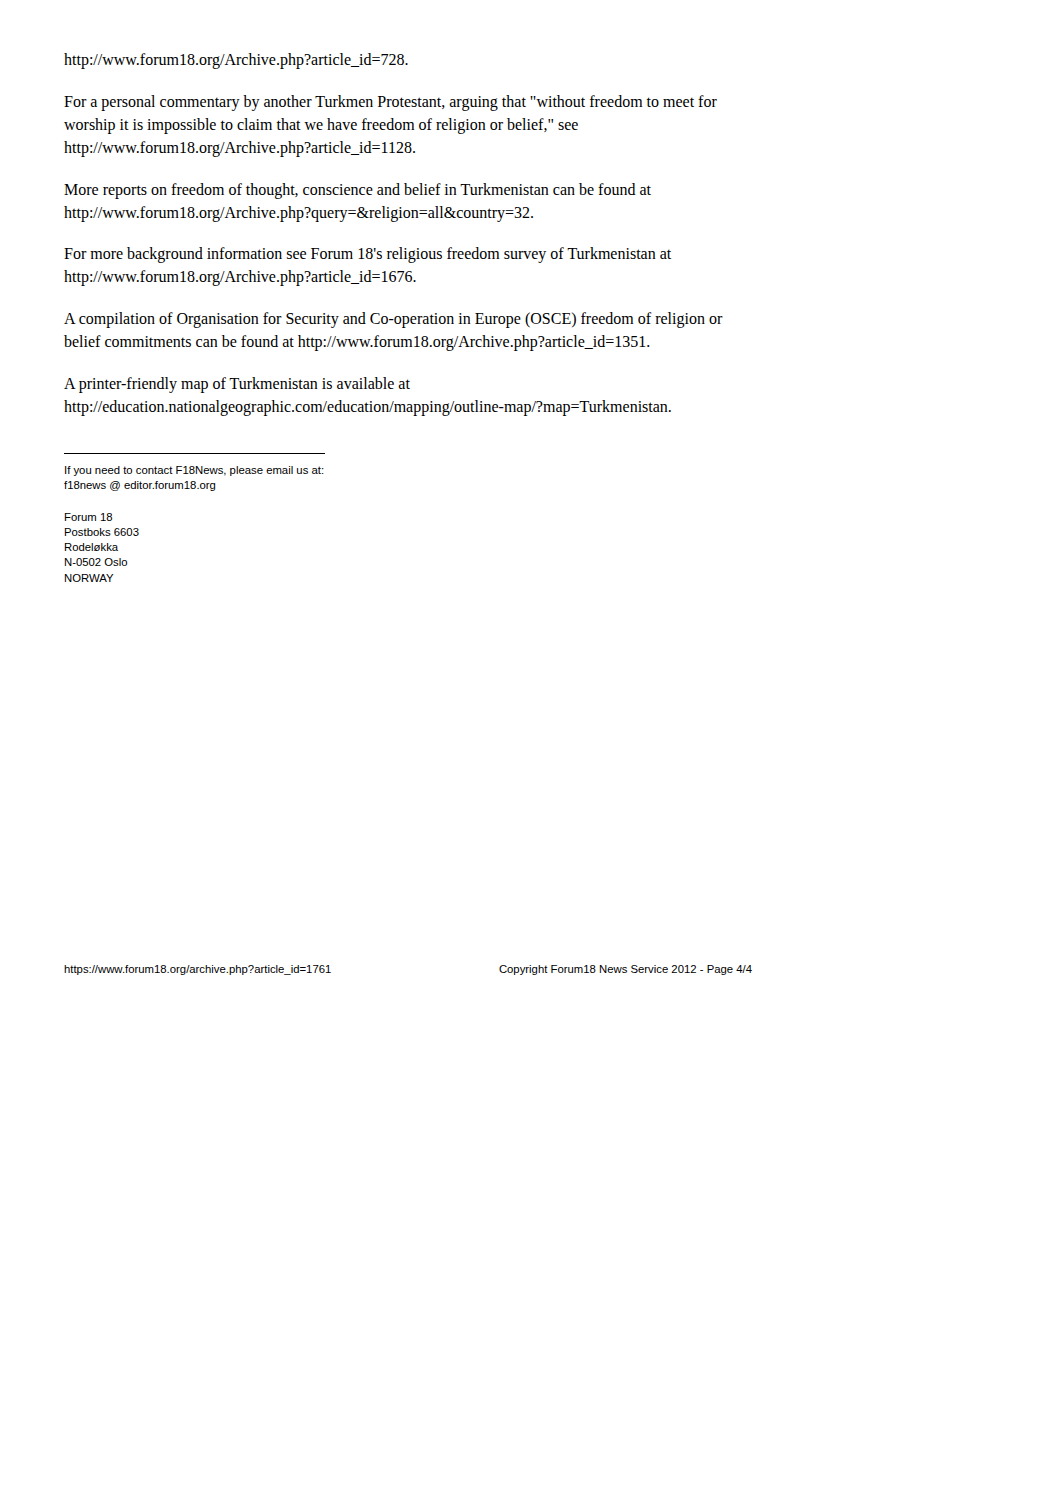http://www.forum18.org/Archive.php?article_id=728.
For a personal commentary by another Turkmen Protestant, arguing that "without freedom to meet for worship it is impossible to claim that we have freedom of religion or belief," see http://www.forum18.org/Archive.php?article_id=1128.
More reports on freedom of thought, conscience and belief in Turkmenistan can be found at http://www.forum18.org/Archive.php?query=&religion=all&country=32.
For more background information see Forum 18's religious freedom survey of Turkmenistan at http://www.forum18.org/Archive.php?article_id=1676.
A compilation of Organisation for Security and Co-operation in Europe (OSCE) freedom of religion or belief commitments can be found at http://www.forum18.org/Archive.php?article_id=1351.
A printer-friendly map of Turkmenistan is available at http://education.nationalgeographic.com/education/mapping/outline-map/?map=Turkmenistan.
If you need to contact F18News, please email us at:
f18news @ editor.forum18.org
Forum 18
Postboks 6603
Rodeløkka
N-0502 Oslo
NORWAY
https://www.forum18.org/archive.php?article_id=1761
Copyright Forum18 News Service 2012 - Page 4/4